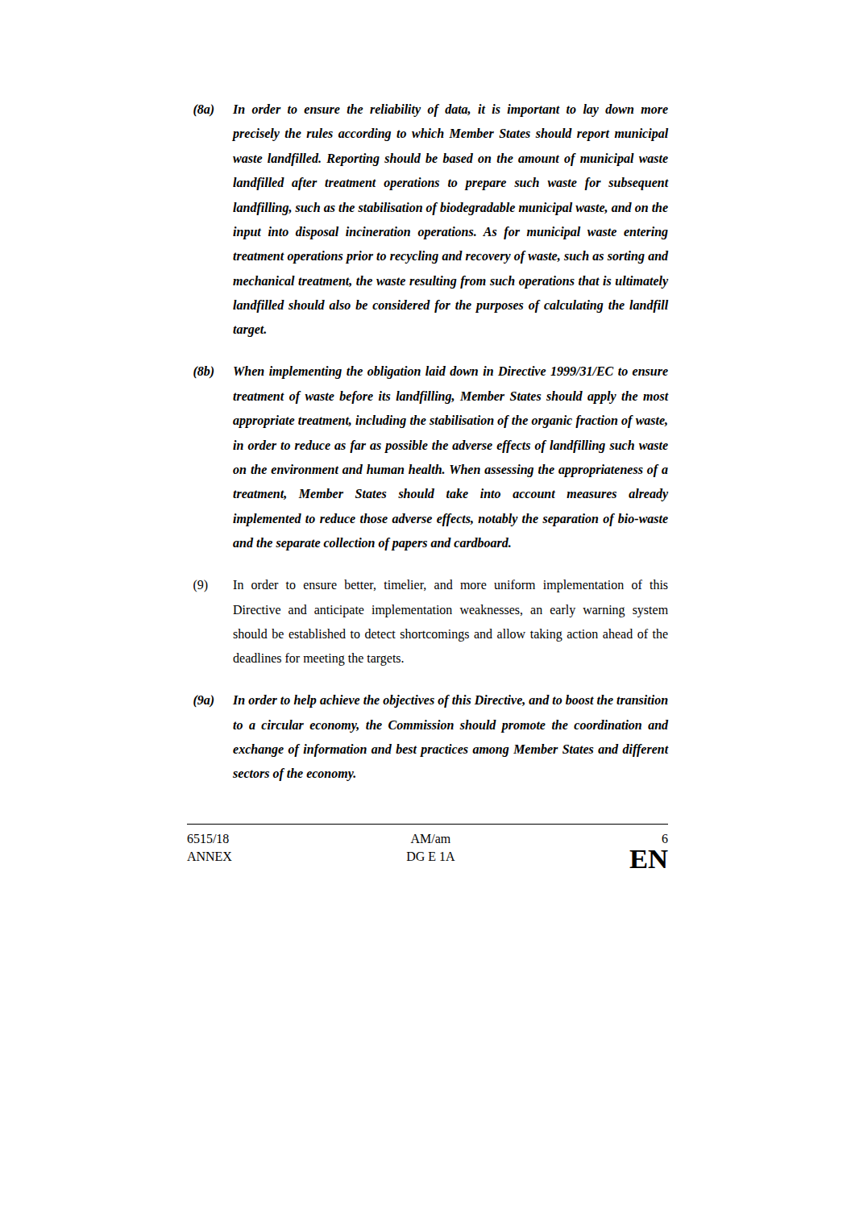(8a)
In order to ensure the reliability of data, it is important to lay down more precisely the rules according to which Member States should report municipal waste landfilled. Reporting should be based on the amount of municipal waste landfilled after treatment operations to prepare such waste for subsequent landfilling, such as the stabilisation of biodegradable municipal waste, and on the input into disposal incineration operations. As for municipal waste entering treatment operations prior to recycling and recovery of waste, such as sorting and mechanical treatment, the waste resulting from such operations that is ultimately landfilled should also be considered for the purposes of calculating the landfill target.
(8b)
When implementing the obligation laid down in Directive 1999/31/EC to ensure treatment of waste before its landfilling, Member States should apply the most appropriate treatment, including the stabilisation of the organic fraction of waste, in order to reduce as far as possible the adverse effects of landfilling such waste on the environment and human health. When assessing the appropriateness of a treatment, Member States should take into account measures already implemented to reduce those adverse effects, notably the separation of bio-waste and the separate collection of papers and cardboard.
(9)
In order to ensure better, timelier, and more uniform implementation of this Directive and anticipate implementation weaknesses, an early warning system should be established to detect shortcomings and allow taking action ahead of the deadlines for meeting the targets.
(9a)
In order to help achieve the objectives of this Directive, and to boost the transition to a circular economy, the Commission should promote the coordination and exchange of information and best practices among Member States and different sectors of the economy.
6515/18
ANNEX
AM/am
DG E 1A
6
EN